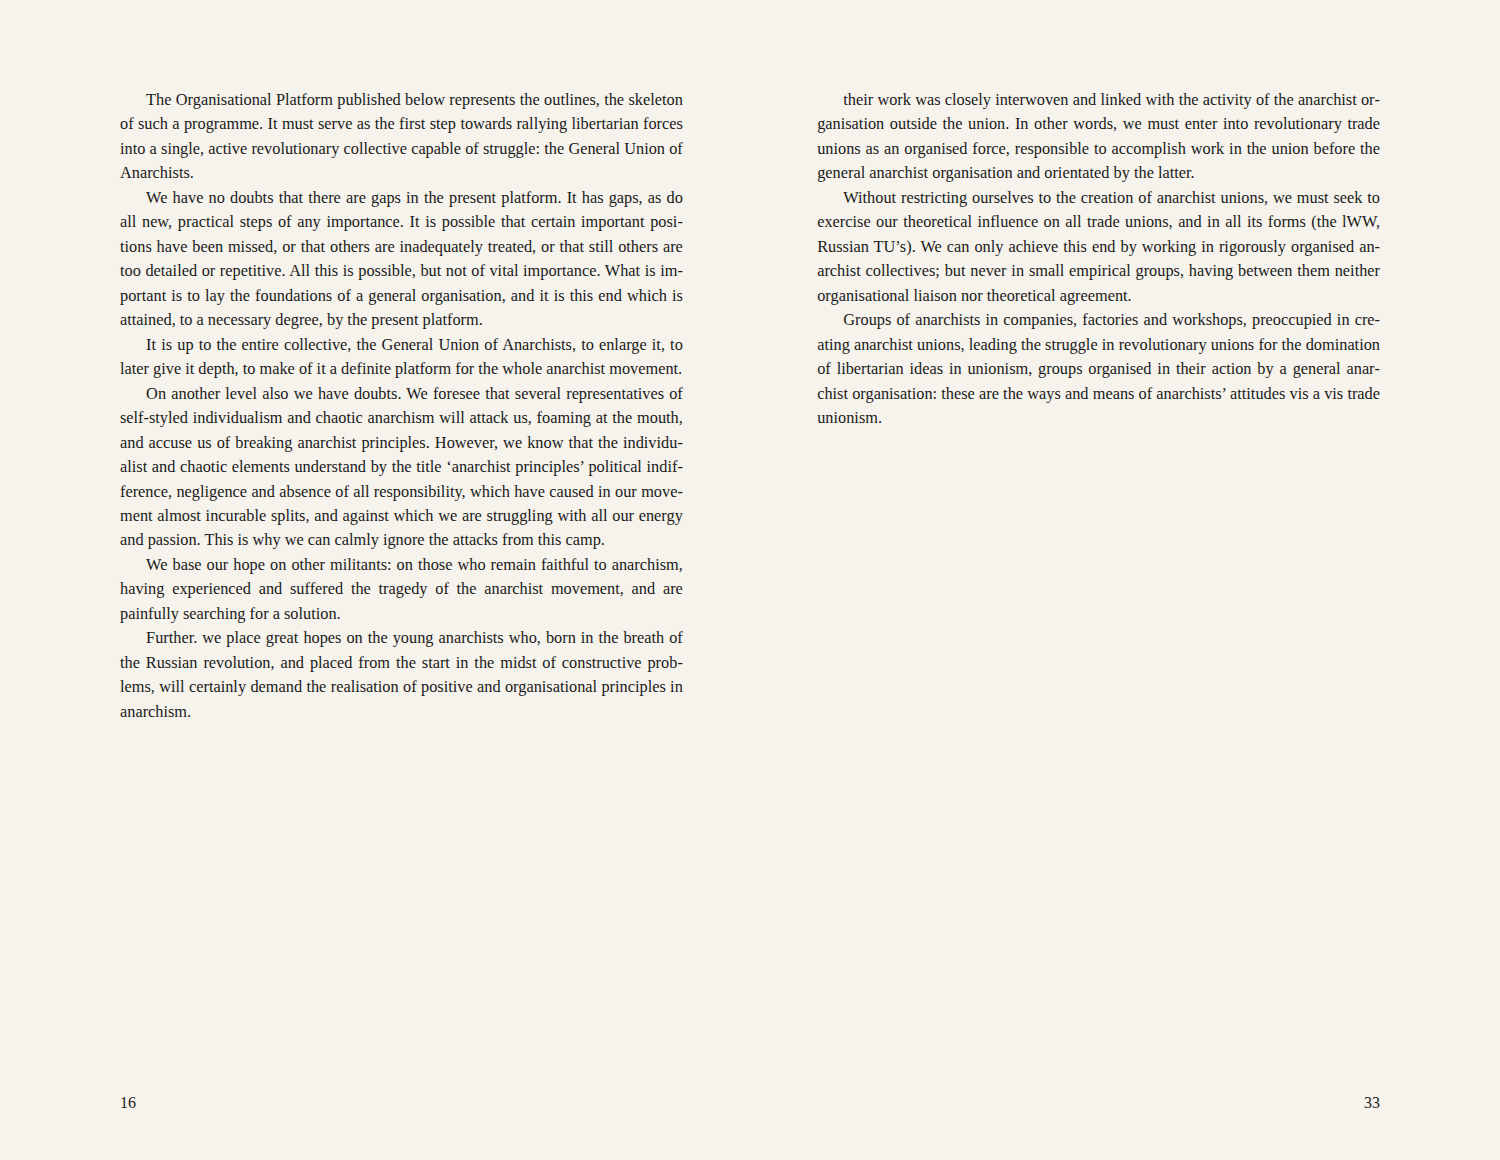The Organisational Platform published below represents the outlines, the skeleton of such a programme. It must serve as the first step towards rallying libertarian forces into a single, active revolutionary collective capable of struggle: the General Union of Anarchists.
We have no doubts that there are gaps in the present platform. It has gaps, as do all new, practical steps of any importance. It is possible that certain important positions have been missed, or that others are inadequately treated, or that still others are too detailed or repetitive. All this is possible, but not of vital importance. What is important is to lay the foundations of a general organisation, and it is this end which is attained, to a necessary degree, by the present platform.
It is up to the entire collective, the General Union of Anarchists, to enlarge it, to later give it depth, to make of it a definite platform for the whole anarchist movement.
On another level also we have doubts. We foresee that several representatives of self-styled individualism and chaotic anarchism will attack us, foaming at the mouth, and accuse us of breaking anarchist principles. However, we know that the individualist and chaotic elements understand by the title ‘anarchist principles’ political indifference, negligence and absence of all responsibility, which have caused in our movement almost incurable splits, and against which we are struggling with all our energy and passion. This is why we can calmly ignore the attacks from this camp.
We base our hope on other militants: on those who remain faithful to anarchism, having experienced and suffered the tragedy of the anarchist movement, and are painfully searching for a solution.
Further. we place great hopes on the young anarchists who, born in the breath of the Russian revolution, and placed from the start in the midst of constructive problems, will certainly demand the realisation of positive and organisational principles in anarchism.
16
their work was closely interwoven and linked with the activity of the anarchist organisation outside the union. In other words, we must enter into revolutionary trade unions as an organised force, responsible to accomplish work in the union before the general anarchist organisation and orientated by the latter.
Without restricting ourselves to the creation of anarchist unions, we must seek to exercise our theoretical influence on all trade unions, and in all its forms (the lWW, Russian TU’s). We can only achieve this end by working in rigorously organised anarchist collectives; but never in small empirical groups, having between them neither organisational liaison nor theoretical agreement.
Groups of anarchists in companies, factories and workshops, preoccupied in creating anarchist unions, leading the struggle in revolutionary unions for the domination of libertarian ideas in unionism, groups organised in their action by a general anarchist organisation: these are the ways and means of anarchists’ attitudes vis a vis trade unionism.
33